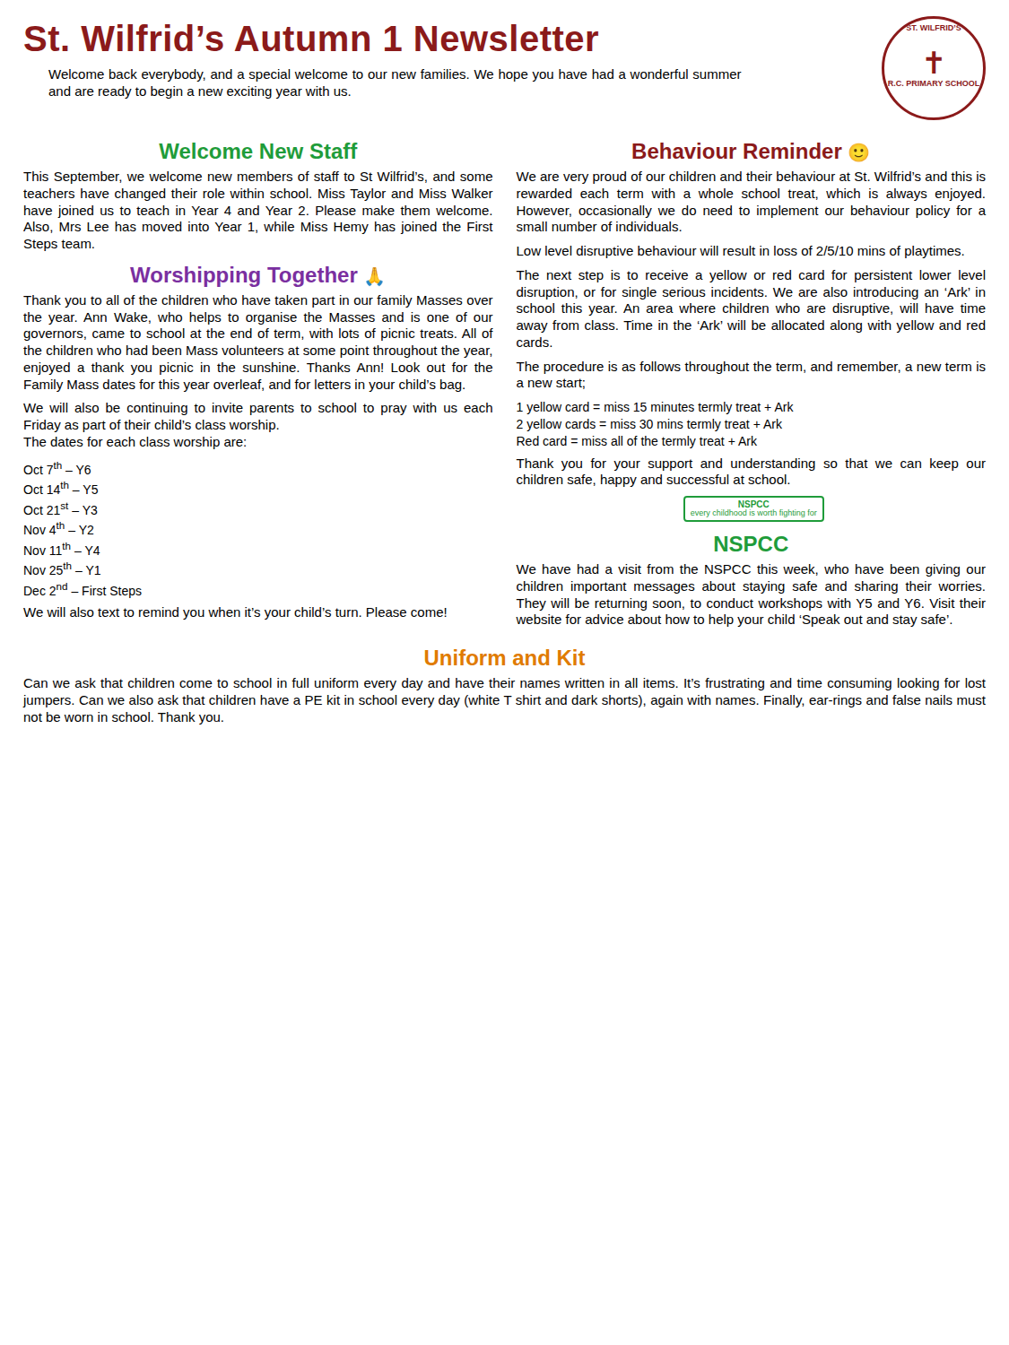St. Wilfrid’s Autumn 1 Newsletter
Welcome back everybody, and a special welcome to our new families. We hope you have had a wonderful summer and are ready to begin a new exciting year with us.
ST. WILFRID’S ✝ R.C. PRIMARY SCHOOL
Welcome New Staff
This September, we welcome new members of staff to St Wilfrid’s, and some teachers have changed their role within school. Miss Taylor and Miss Walker have joined us to teach in Year 4 and Year 2. Please make them welcome. Also, Mrs Lee has moved into Year 1, while Miss Hemy has joined the First Steps team.
Worshipping Together 🙏
Thank you to all of the children who have taken part in our family Masses over the year. Ann Wake, who helps to organise the Masses and is one of our governors, came to school at the end of term, with lots of picnic treats. All of the children who had been Mass volunteers at some point throughout the year, enjoyed a thank you picnic in the sunshine. Thanks Ann! Look out for the Family Mass dates for this year overleaf, and for letters in your child’s bag.
We will also be continuing to invite parents to school to pray with us each Friday as part of their child’s class worship.
The dates for each class worship are:
Oct 7th – Y6
Oct 14th – Y5
Oct 21st – Y3
Nov 4th – Y2
Nov 11th – Y4
Nov 25th – Y1
Dec 2nd – First Steps
We will also text to remind you when it’s your child’s turn. Please come!
Behaviour Reminder 🙂
We are very proud of our children and their behaviour at St. Wilfrid’s and this is rewarded each term with a whole school treat, which is always enjoyed. However, occasionally we do need to implement our behaviour policy for a small number of individuals.
Low level disruptive behaviour will result in loss of 2/5/10 mins of playtimes.
The next step is to receive a yellow or red card for persistent lower level disruption, or for single serious incidents. We are also introducing an ‘Ark’ in school this year. An area where children who are disruptive, will have time away from class. Time in the ‘Ark’ will be allocated along with yellow and red cards.
The procedure is as follows throughout the term, and remember, a new term is a new start;
1 yellow card = miss 15 minutes termly treat + Ark
2 yellow cards = miss 30 mins termly treat + Ark
Red card = miss all of the termly treat + Ark
Thank you for your support and understanding so that we can keep our children safe, happy and successful at school.
NSPCCevery childhood is worth fighting for
NSPCC
We have had a visit from the NSPCC this week, who have been giving our children important messages about staying safe and sharing their worries. They will be returning soon, to conduct workshops with Y5 and Y6. Visit their website for advice about how to help your child ‘Speak out and stay safe’.
Uniform and Kit
Can we ask that children come to school in full uniform every day and have their names written in all items. It’s frustrating and time consuming looking for lost jumpers. Can we also ask that children have a PE kit in school every day (white T shirt and dark shorts), again with names. Finally, ear-rings and false nails must not be worn in school. Thank you.